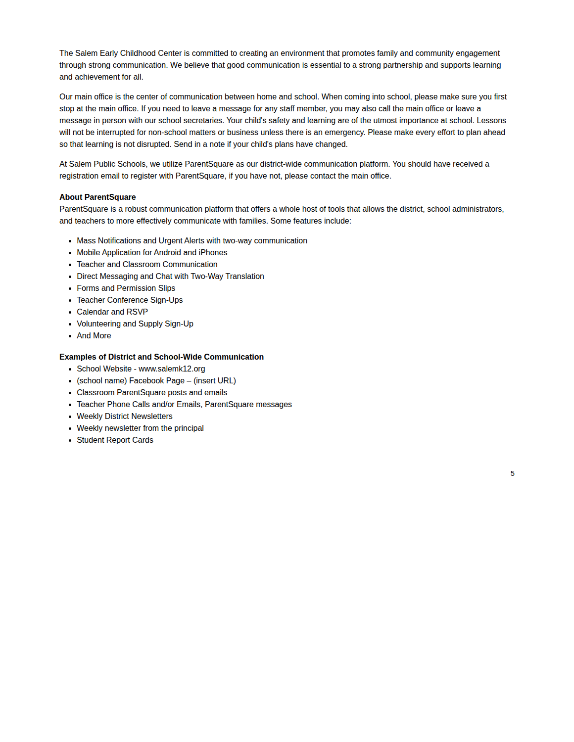The Salem Early Childhood Center is committed to creating an environment that promotes family and community engagement through strong communication. We believe that good communication is essential to a strong partnership and supports learning and achievement for all.
Our main office is the center of communication between home and school. When coming into school, please make sure you first stop at the main office. If you need to leave a message for any staff member, you may also call the main office or leave a message in person with our school secretaries. Your child's safety and learning are of the utmost importance at school. Lessons will not be interrupted for non-school matters or business unless there is an emergency. Please make every effort to plan ahead so that learning is not disrupted. Send in a note if your child's plans have changed.
At Salem Public Schools, we utilize ParentSquare as our district-wide communication platform. You should have received a registration email to register with ParentSquare, if you have not, please contact the main office.
About ParentSquare
ParentSquare is a robust communication platform that offers a whole host of tools that allows the district, school administrators, and teachers to more effectively communicate with families. Some features include:
Mass Notifications and Urgent Alerts with two-way communication
Mobile Application for Android and iPhones
Teacher and Classroom Communication
Direct Messaging and Chat with Two-Way Translation
Forms and Permission Slips
Teacher Conference Sign-Ups
Calendar and RSVP
Volunteering and Supply Sign-Up
And More
Examples of District and School-Wide Communication
School Website - www.salemk12.org
(school name) Facebook Page – (insert URL)
Classroom ParentSquare posts and emails
Teacher Phone Calls and/or Emails, ParentSquare messages
Weekly District Newsletters
Weekly newsletter from the principal
Student Report Cards
5